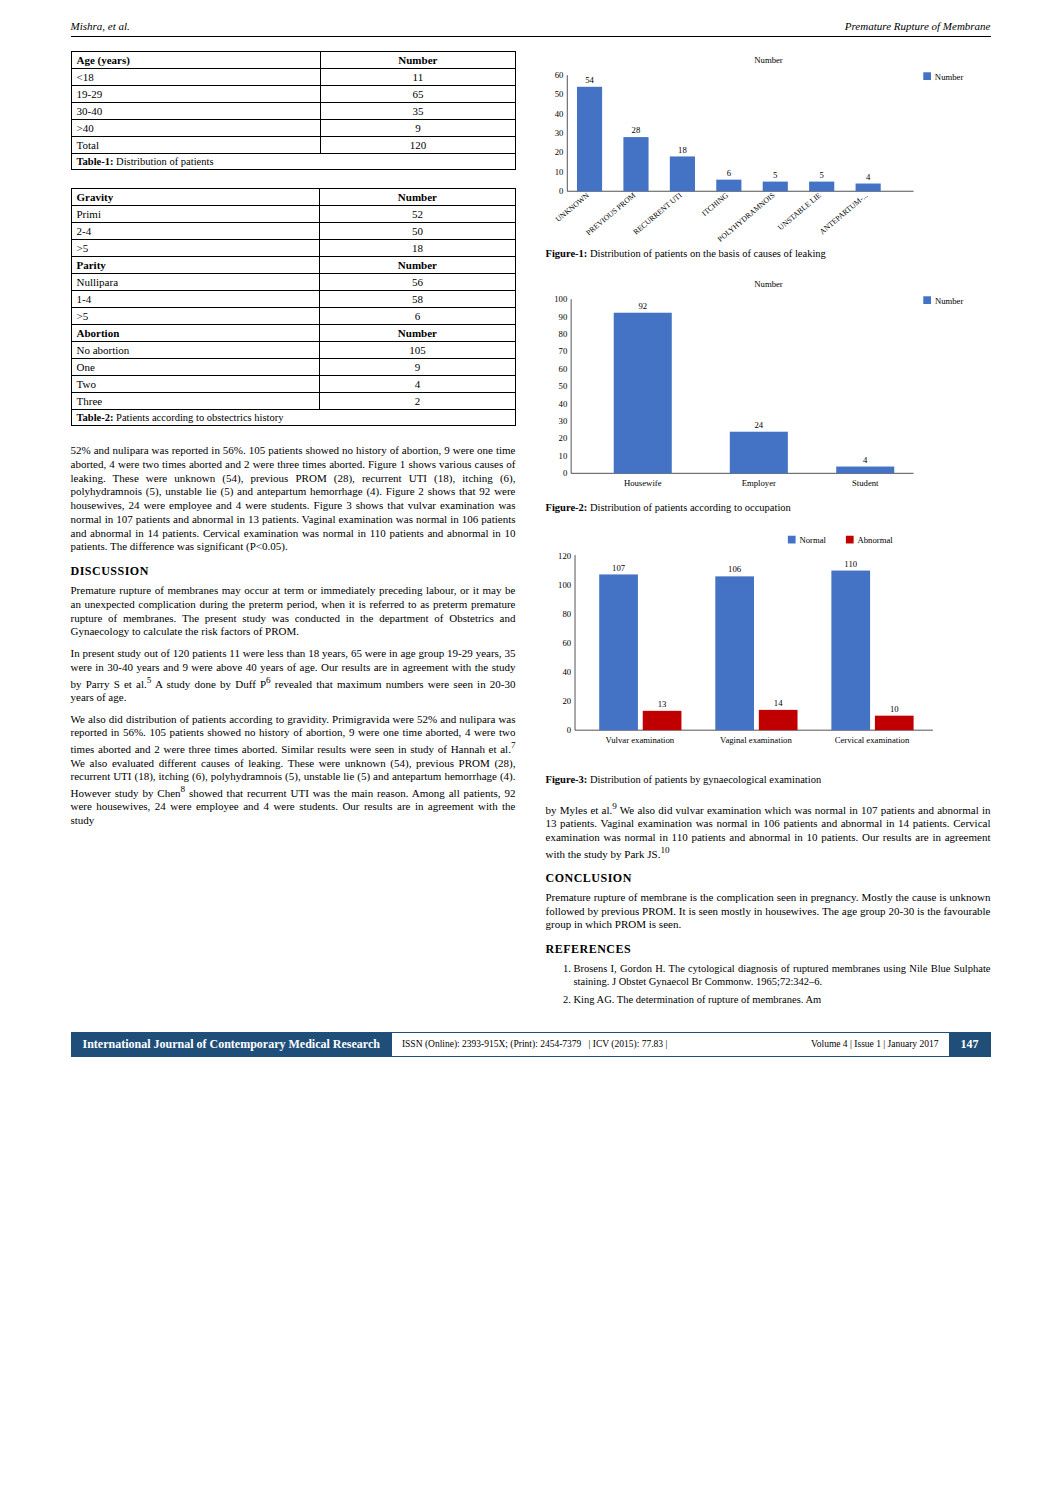Mishra, et al.
Premature Rupture of Membrane
| Age (years) | Number |
| --- | --- |
| <18 | 11 |
| 19-29 | 65 |
| 30-40 | 35 |
| >40 | 9 |
| Total | 120 |
| Table-1: Distribution of patients |
| Gravity | Number |
| --- | --- |
| Primi | 52 |
| 2-4 | 50 |
| >5 | 18 |
| Parity | Number |
| Nullipara | 56 |
| 1-4 | 58 |
| >5 | 6 |
| Abortion | Number |
| No abortion | 105 |
| One | 9 |
| Two | 4 |
| Three | 2 |
| Table-2: Patients according to obstectrics history |
52% and nulipara was reported in 56%. 105 patients showed no history of abortion, 9 were one time aborted, 4 were two times aborted and 2 were three times aborted. Figure 1 shows various causes of leaking. These were unknown (54), previous PROM (28), recurrent UTI (18), itching (6), polyhydramnois (5), unstable lie (5) and antepartum hemorrhage (4). Figure 2 shows that 92 were housewives, 24 were employee and 4 were students. Figure 3 shows that vulvar examination was normal in 107 patients and abnormal in 13 patients. Vaginal examination was normal in 106 patients and abnormal in 14 patients. Cervical examination was normal in 110 patients and abnormal in 10 patients. The difference was significant (P<0.05).
DISCUSSION
Premature rupture of membranes may occur at term or immediately preceding labour, or it may be an unexpected complication during the preterm period, when it is referred to as preterm premature rupture of membranes. The present study was conducted in the department of Obstetrics and Gynaecology to calculate the risk factors of PROM.
In present study out of 120 patients 11 were less than 18 years, 65 were in age group 19-29 years, 35 were in 30-40 years and 9 were above 40 years of age. Our results are in agreement with the study by Parry S et al.5 A study done by Duff P6 revealed that maximum numbers were seen in 20-30 years of age.
We also did distribution of patients according to gravidity. Primigravida were 52% and nulipara was reported in 56%. 105 patients showed no history of abortion, 9 were one time aborted, 4 were two times aborted and 2 were three times aborted. Similar results were seen in study of Hannah et al.7 We also evaluated different causes of leaking. These were unknown (54), previous PROM (28), recurrent UTI (18), itching (6), polyhydramnois (5), unstable lie (5) and antepartum hemorrhage (4). However study by Chen8 showed that recurrent UTI was the main reason. Among all patients, 92 were housewives, 24 were employee and 4 were students. Our results are in agreement with the study
Number Number 60 50 40 30 20 10 0 54 28 18 6 5 5 4 UNKNOWN PREVIOUS PROM RECURRENT UTI ITCHING POLYHYDRAMNOIS UNSTABLE LIE ANTEPARTUM-...
Figure-1: Distribution of patients on the basis of causes of leaking
Number Number 100 90 80 70 60 50 40 30 20 10 0 92 24 4 Housewife Employer Student
Figure-2: Distribution of patients according to occupation
Normal Abnormal 120 100 80 60 40 20 0 107 13 106 14 110 10 Vulvar examination Vaginal examination Cervical examination
Figure-3: Distribution of patients by gynaecological examination
by Myles et al.9 We also did vulvar examination which was normal in 107 patients and abnormal in 13 patients. Vaginal examination was normal in 106 patients and abnormal in 14 patients. Cervical examination was normal in 110 patients and abnormal in 10 patients. Our results are in agreement with the study by Park JS.10
CONCLUSION
Premature rupture of membrane is the complication seen in pregnancy. Mostly the cause is unknown followed by previous PROM. It is seen mostly in housewives. The age group 20-30 is the favourable group in which PROM is seen.
REFERENCES
Brosens I, Gordon H. The cytological diagnosis of ruptured membranes using Nile Blue Sulphate staining. J Obstet Gynaecol Br Commonw. 1965;72:342–6.
King AG. The determination of rupture of membranes. Am
International Journal of Contemporary Medical Research
ISSN (Online): 2393-915X; (Print): 2454-7379 | ICV (2015): 77.83 | Volume 4 | Issue 1 | January 2017
147